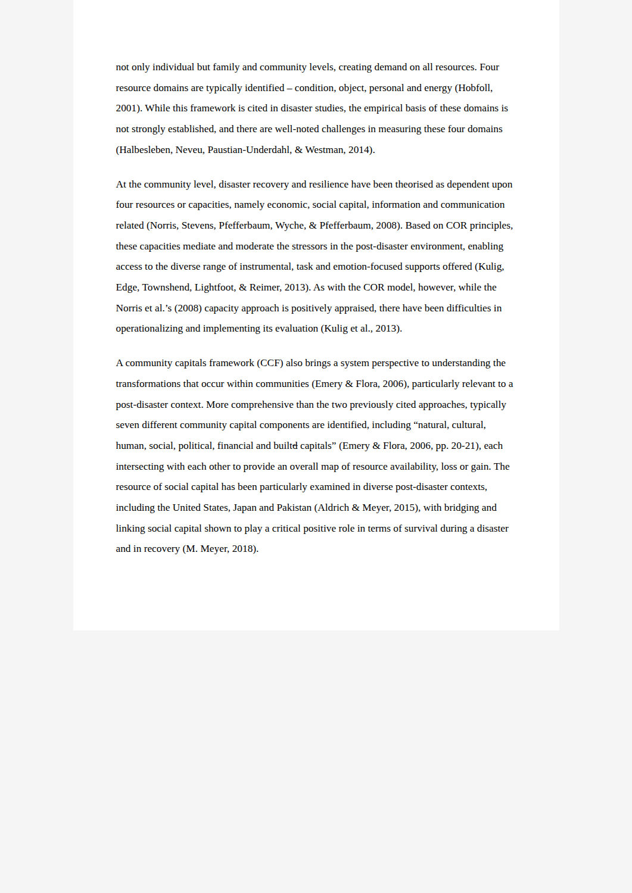not only individual but family and community levels, creating demand on all resources. Four resource domains are typically identified – condition, object, personal and energy (Hobfoll, 2001). While this framework is cited in disaster studies, the empirical basis of these domains is not strongly established, and there are well-noted challenges in measuring these four domains (Halbesleben, Neveu, Paustian-Underdahl, & Westman, 2014).
At the community level, disaster recovery and resilience have been theorised as dependent upon four resources or capacities, namely economic, social capital, information and communication related (Norris, Stevens, Pfefferbaum, Wyche, & Pfefferbaum, 2008). Based on COR principles, these capacities mediate and moderate the stressors in the post-disaster environment, enabling access to the diverse range of instrumental, task and emotion-focused supports offered (Kulig, Edge, Townshend, Lightfoot, & Reimer, 2013). As with the COR model, however, while the Norris et al.’s (2008) capacity approach is positively appraised, there have been difficulties in operationalizing and implementing its evaluation (Kulig et al., 2013).
A community capitals framework (CCF) also brings a system perspective to understanding the transformations that occur within communities (Emery & Flora, 2006), particularly relevant to a post-disaster context. More comprehensive than the two previously cited approaches, typically seven different community capital components are identified, including “natural, cultural, human, social, political, financial and builtd capitals” (Emery & Flora, 2006, pp. 20-21), each intersecting with each other to provide an overall map of resource availability, loss or gain. The resource of social capital has been particularly examined in diverse post-disaster contexts, including the United States, Japan and Pakistan (Aldrich & Meyer, 2015), with bridging and linking social capital shown to play a critical positive role in terms of survival during a disaster and in recovery (M. Meyer, 2018).